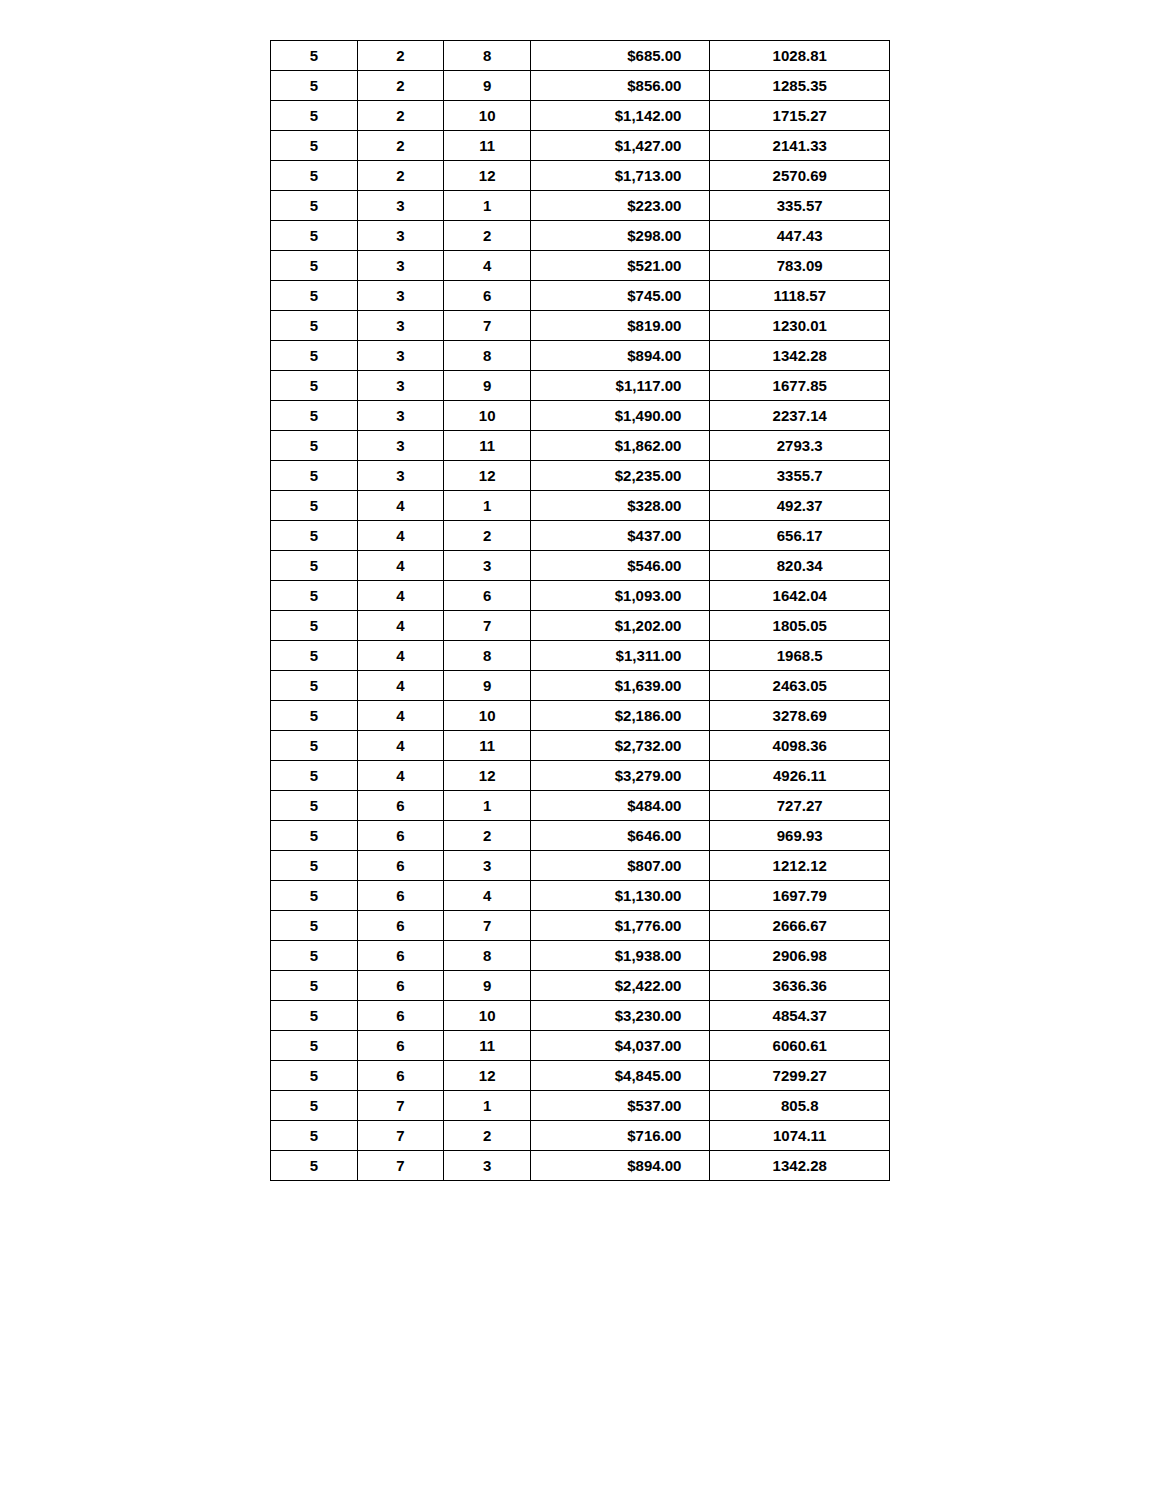| 5 | 2 | 8 | $685.00 | 1028.81 |
| 5 | 2 | 9 | $856.00 | 1285.35 |
| 5 | 2 | 10 | $1,142.00 | 1715.27 |
| 5 | 2 | 11 | $1,427.00 | 2141.33 |
| 5 | 2 | 12 | $1,713.00 | 2570.69 |
| 5 | 3 | 1 | $223.00 | 335.57 |
| 5 | 3 | 2 | $298.00 | 447.43 |
| 5 | 3 | 4 | $521.00 | 783.09 |
| 5 | 3 | 6 | $745.00 | 1118.57 |
| 5 | 3 | 7 | $819.00 | 1230.01 |
| 5 | 3 | 8 | $894.00 | 1342.28 |
| 5 | 3 | 9 | $1,117.00 | 1677.85 |
| 5 | 3 | 10 | $1,490.00 | 2237.14 |
| 5 | 3 | 11 | $1,862.00 | 2793.3 |
| 5 | 3 | 12 | $2,235.00 | 3355.7 |
| 5 | 4 | 1 | $328.00 | 492.37 |
| 5 | 4 | 2 | $437.00 | 656.17 |
| 5 | 4 | 3 | $546.00 | 820.34 |
| 5 | 4 | 6 | $1,093.00 | 1642.04 |
| 5 | 4 | 7 | $1,202.00 | 1805.05 |
| 5 | 4 | 8 | $1,311.00 | 1968.5 |
| 5 | 4 | 9 | $1,639.00 | 2463.05 |
| 5 | 4 | 10 | $2,186.00 | 3278.69 |
| 5 | 4 | 11 | $2,732.00 | 4098.36 |
| 5 | 4 | 12 | $3,279.00 | 4926.11 |
| 5 | 6 | 1 | $484.00 | 727.27 |
| 5 | 6 | 2 | $646.00 | 969.93 |
| 5 | 6 | 3 | $807.00 | 1212.12 |
| 5 | 6 | 4 | $1,130.00 | 1697.79 |
| 5 | 6 | 7 | $1,776.00 | 2666.67 |
| 5 | 6 | 8 | $1,938.00 | 2906.98 |
| 5 | 6 | 9 | $2,422.00 | 3636.36 |
| 5 | 6 | 10 | $3,230.00 | 4854.37 |
| 5 | 6 | 11 | $4,037.00 | 6060.61 |
| 5 | 6 | 12 | $4,845.00 | 7299.27 |
| 5 | 7 | 1 | $537.00 | 805.8 |
| 5 | 7 | 2 | $716.00 | 1074.11 |
| 5 | 7 | 3 | $894.00 | 1342.28 |